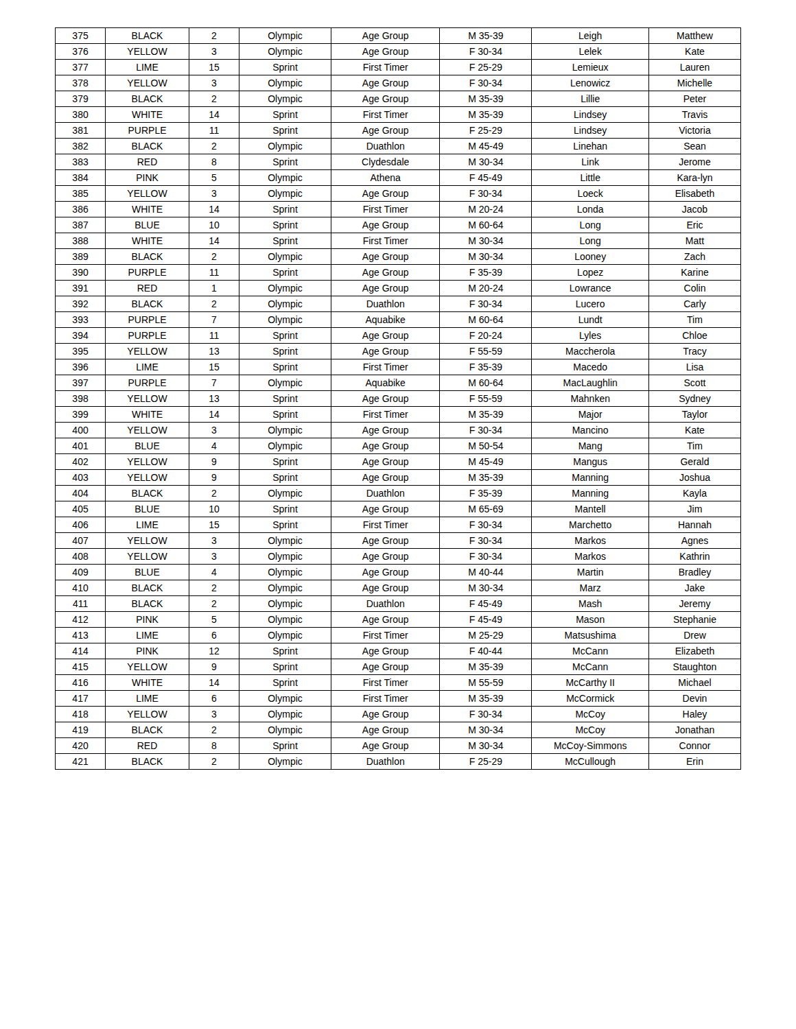| 375 | BLACK | 2 | Olympic | Age Group | M 35-39 | Leigh | Matthew |
| 376 | YELLOW | 3 | Olympic | Age Group | F 30-34 | Lelek | Kate |
| 377 | LIME | 15 | Sprint | First Timer | F 25-29 | Lemieux | Lauren |
| 378 | YELLOW | 3 | Olympic | Age Group | F 30-34 | Lenowicz | Michelle |
| 379 | BLACK | 2 | Olympic | Age Group | M 35-39 | Lillie | Peter |
| 380 | WHITE | 14 | Sprint | First Timer | M 35-39 | Lindsey | Travis |
| 381 | PURPLE | 11 | Sprint | Age Group | F 25-29 | Lindsey | Victoria |
| 382 | BLACK | 2 | Olympic | Duathlon | M 45-49 | Linehan | Sean |
| 383 | RED | 8 | Sprint | Clydesdale | M 30-34 | Link | Jerome |
| 384 | PINK | 5 | Olympic | Athena | F 45-49 | Little | Kara-lyn |
| 385 | YELLOW | 3 | Olympic | Age Group | F 30-34 | Loeck | Elisabeth |
| 386 | WHITE | 14 | Sprint | First Timer | M 20-24 | Londa | Jacob |
| 387 | BLUE | 10 | Sprint | Age Group | M 60-64 | Long | Eric |
| 388 | WHITE | 14 | Sprint | First Timer | M 30-34 | Long | Matt |
| 389 | BLACK | 2 | Olympic | Age Group | M 30-34 | Looney | Zach |
| 390 | PURPLE | 11 | Sprint | Age Group | F 35-39 | Lopez | Karine |
| 391 | RED | 1 | Olympic | Age Group | M 20-24 | Lowrance | Colin |
| 392 | BLACK | 2 | Olympic | Duathlon | F 30-34 | Lucero | Carly |
| 393 | PURPLE | 7 | Olympic | Aquabike | M 60-64 | Lundt | Tim |
| 394 | PURPLE | 11 | Sprint | Age Group | F 20-24 | Lyles | Chloe |
| 395 | YELLOW | 13 | Sprint | Age Group | F 55-59 | Maccherola | Tracy |
| 396 | LIME | 15 | Sprint | First Timer | F 35-39 | Macedo | Lisa |
| 397 | PURPLE | 7 | Olympic | Aquabike | M 60-64 | MacLaughlin | Scott |
| 398 | YELLOW | 13 | Sprint | Age Group | F 55-59 | Mahnken | Sydney |
| 399 | WHITE | 14 | Sprint | First Timer | M 35-39 | Major | Taylor |
| 400 | YELLOW | 3 | Olympic | Age Group | F 30-34 | Mancino | Kate |
| 401 | BLUE | 4 | Olympic | Age Group | M 50-54 | Mang | Tim |
| 402 | YELLOW | 9 | Sprint | Age Group | M 45-49 | Mangus | Gerald |
| 403 | YELLOW | 9 | Sprint | Age Group | M 35-39 | Manning | Joshua |
| 404 | BLACK | 2 | Olympic | Duathlon | F 35-39 | Manning | Kayla |
| 405 | BLUE | 10 | Sprint | Age Group | M 65-69 | Mantell | Jim |
| 406 | LIME | 15 | Sprint | First Timer | F 30-34 | Marchetto | Hannah |
| 407 | YELLOW | 3 | Olympic | Age Group | F 30-34 | Markos | Agnes |
| 408 | YELLOW | 3 | Olympic | Age Group | F 30-34 | Markos | Kathrin |
| 409 | BLUE | 4 | Olympic | Age Group | M 40-44 | Martin | Bradley |
| 410 | BLACK | 2 | Olympic | Age Group | M 30-34 | Marz | Jake |
| 411 | BLACK | 2 | Olympic | Duathlon | F 45-49 | Mash | Jeremy |
| 412 | PINK | 5 | Olympic | Age Group | F 45-49 | Mason | Stephanie |
| 413 | LIME | 6 | Olympic | First Timer | M 25-29 | Matsushima | Drew |
| 414 | PINK | 12 | Sprint | Age Group | F 40-44 | McCann | Elizabeth |
| 415 | YELLOW | 9 | Sprint | Age Group | M 35-39 | McCann | Staughton |
| 416 | WHITE | 14 | Sprint | First Timer | M 55-59 | McCarthy II | Michael |
| 417 | LIME | 6 | Olympic | First Timer | M 35-39 | McCormick | Devin |
| 418 | YELLOW | 3 | Olympic | Age Group | F 30-34 | McCoy | Haley |
| 419 | BLACK | 2 | Olympic | Age Group | M 30-34 | McCoy | Jonathan |
| 420 | RED | 8 | Sprint | Age Group | M 30-34 | McCoy-Simmons | Connor |
| 421 | BLACK | 2 | Olympic | Duathlon | F 25-29 | McCullough | Erin |